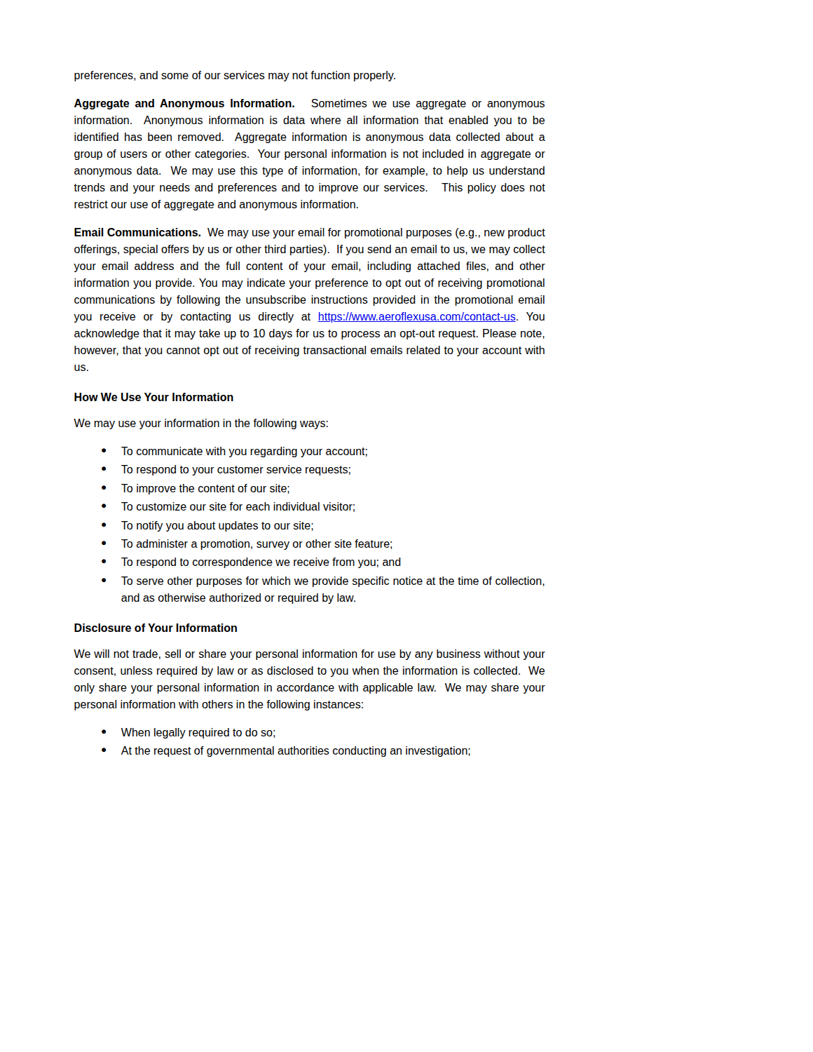preferences, and some of our services may not function properly.
Aggregate and Anonymous Information. Sometimes we use aggregate or anonymous information. Anonymous information is data where all information that enabled you to be identified has been removed. Aggregate information is anonymous data collected about a group of users or other categories. Your personal information is not included in aggregate or anonymous data. We may use this type of information, for example, to help us understand trends and your needs and preferences and to improve our services. This policy does not restrict our use of aggregate and anonymous information.
Email Communications. We may use your email for promotional purposes (e.g., new product offerings, special offers by us or other third parties). If you send an email to us, we may collect your email address and the full content of your email, including attached files, and other information you provide. You may indicate your preference to opt out of receiving promotional communications by following the unsubscribe instructions provided in the promotional email you receive or by contacting us directly at https://www.aeroflexusa.com/contact-us. You acknowledge that it may take up to 10 days for us to process an opt-out request. Please note, however, that you cannot opt out of receiving transactional emails related to your account with us.
How We Use Your Information
We may use your information in the following ways:
To communicate with you regarding your account;
To respond to your customer service requests;
To improve the content of our site;
To customize our site for each individual visitor;
To notify you about updates to our site;
To administer a promotion, survey or other site feature;
To respond to correspondence we receive from you; and
To serve other purposes for which we provide specific notice at the time of collection, and as otherwise authorized or required by law.
Disclosure of Your Information
We will not trade, sell or share your personal information for use by any business without your consent, unless required by law or as disclosed to you when the information is collected. We only share your personal information in accordance with applicable law. We may share your personal information with others in the following instances:
When legally required to do so;
At the request of governmental authorities conducting an investigation;